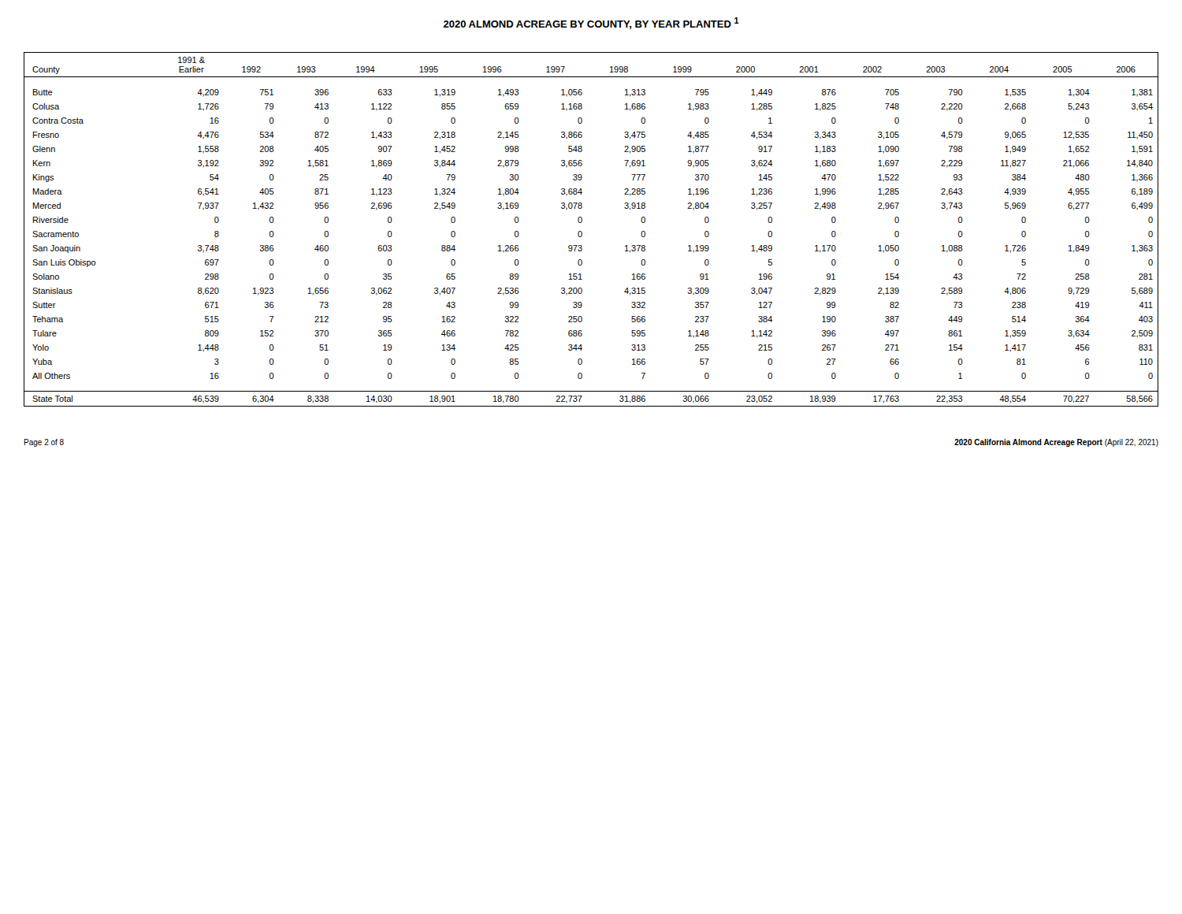2020 ALMOND ACREAGE BY COUNTY, BY YEAR PLANTED 1
| County | 1991 & Earlier | 1992 | 1993 | 1994 | 1995 | 1996 | 1997 | 1998 | 1999 | 2000 | 2001 | 2002 | 2003 | 2004 | 2005 | 2006 |
| --- | --- | --- | --- | --- | --- | --- | --- | --- | --- | --- | --- | --- | --- | --- | --- | --- |
| Butte | 4,209 | 751 | 396 | 633 | 1,319 | 1,493 | 1,056 | 1,313 | 795 | 1,449 | 876 | 705 | 790 | 1,535 | 1,304 | 1,381 |
| Colusa | 1,726 | 79 | 413 | 1,122 | 855 | 659 | 1,168 | 1,686 | 1,983 | 1,285 | 1,825 | 748 | 2,220 | 2,668 | 5,243 | 3,654 |
| Contra Costa | 16 | 0 | 0 | 0 | 0 | 0 | 0 | 0 | 0 | 1 | 0 | 0 | 0 | 0 | 0 | 1 |
| Fresno | 4,476 | 534 | 872 | 1,433 | 2,318 | 2,145 | 3,866 | 3,475 | 4,485 | 4,534 | 3,343 | 3,105 | 4,579 | 9,065 | 12,535 | 11,450 |
| Glenn | 1,558 | 208 | 405 | 907 | 1,452 | 998 | 548 | 2,905 | 1,877 | 917 | 1,183 | 1,090 | 798 | 1,949 | 1,652 | 1,591 |
| Kern | 3,192 | 392 | 1,581 | 1,869 | 3,844 | 2,879 | 3,656 | 7,691 | 9,905 | 3,624 | 1,680 | 1,697 | 2,229 | 11,827 | 21,066 | 14,840 |
| Kings | 54 | 0 | 25 | 40 | 79 | 30 | 39 | 777 | 370 | 145 | 470 | 1,522 | 93 | 384 | 480 | 1,366 |
| Madera | 6,541 | 405 | 871 | 1,123 | 1,324 | 1,804 | 3,684 | 2,285 | 1,196 | 1,236 | 1,996 | 1,285 | 2,643 | 4,939 | 4,955 | 6,189 |
| Merced | 7,937 | 1,432 | 956 | 2,696 | 2,549 | 3,169 | 3,078 | 3,918 | 2,804 | 3,257 | 2,498 | 2,967 | 3,743 | 5,969 | 6,277 | 6,499 |
| Riverside | 0 | 0 | 0 | 0 | 0 | 0 | 0 | 0 | 0 | 0 | 0 | 0 | 0 | 0 | 0 | 0 |
| Sacramento | 8 | 0 | 0 | 0 | 0 | 0 | 0 | 0 | 0 | 0 | 0 | 0 | 0 | 0 | 0 | 0 |
| San Joaquin | 3,748 | 386 | 460 | 603 | 884 | 1,266 | 973 | 1,378 | 1,199 | 1,489 | 1,170 | 1,050 | 1,088 | 1,726 | 1,849 | 1,363 |
| San Luis Obispo | 697 | 0 | 0 | 0 | 0 | 0 | 0 | 0 | 0 | 5 | 0 | 0 | 0 | 5 | 0 | 0 |
| Solano | 298 | 0 | 0 | 35 | 65 | 89 | 151 | 166 | 91 | 196 | 91 | 154 | 43 | 72 | 258 | 281 |
| Stanislaus | 8,620 | 1,923 | 1,656 | 3,062 | 3,407 | 2,536 | 3,200 | 4,315 | 3,309 | 3,047 | 2,829 | 2,139 | 2,589 | 4,806 | 9,729 | 5,689 |
| Sutter | 671 | 36 | 73 | 28 | 43 | 99 | 39 | 332 | 357 | 127 | 99 | 82 | 73 | 238 | 419 | 411 |
| Tehama | 515 | 7 | 212 | 95 | 162 | 322 | 250 | 566 | 237 | 384 | 190 | 387 | 449 | 514 | 364 | 403 |
| Tulare | 809 | 152 | 370 | 365 | 466 | 782 | 686 | 595 | 1,148 | 1,142 | 396 | 497 | 861 | 1,359 | 3,634 | 2,509 |
| Yolo | 1,448 | 0 | 51 | 19 | 134 | 425 | 344 | 313 | 255 | 215 | 267 | 271 | 154 | 1,417 | 456 | 831 |
| Yuba | 3 | 0 | 0 | 0 | 0 | 85 | 0 | 166 | 57 | 0 | 27 | 66 | 0 | 81 | 6 | 110 |
| All Others | 16 | 0 | 0 | 0 | 0 | 0 | 0 | 7 | 0 | 0 | 0 | 0 | 1 | 0 | 0 | 0 |
| State Total | 46,539 | 6,304 | 8,338 | 14,030 | 18,901 | 18,780 | 22,737 | 31,886 | 30,066 | 23,052 | 18,939 | 17,763 | 22,353 | 48,554 | 70,227 | 58,566 |
Page 2 of 8
2020 California Almond Acreage Report (April 22, 2021)